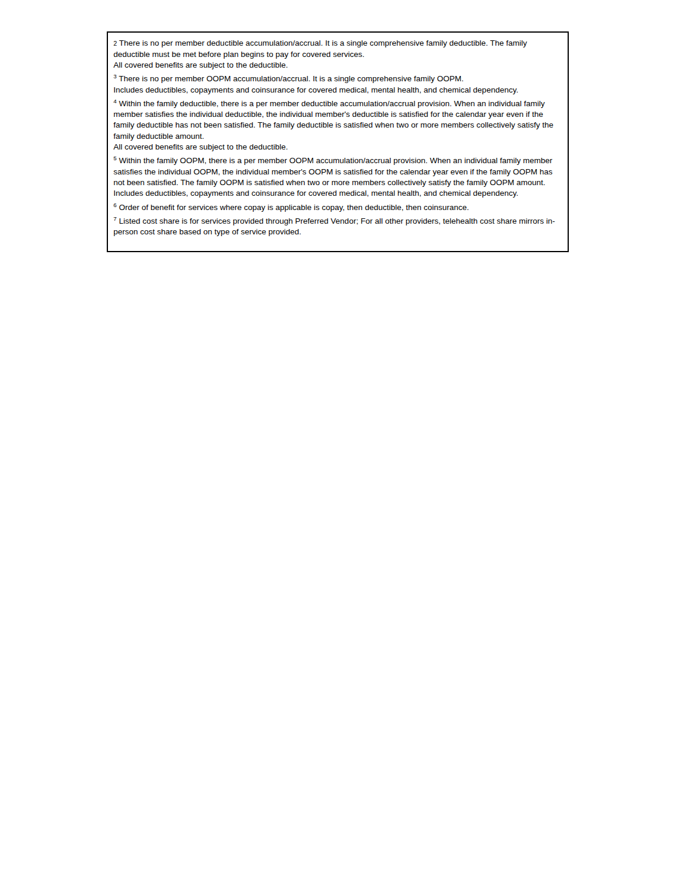2 There is no per member deductible accumulation/accrual. It is a single comprehensive family deductible. The family deductible must be met before plan begins to pay for covered services.
All covered benefits are subject to the deductible.
3 There is no per member OOPM accumulation/accrual. It is a single comprehensive family OOPM.
Includes deductibles, copayments and coinsurance for covered medical, mental health, and chemical dependency.
4 Within the family deductible, there is a per member deductible accumulation/accrual provision. When an individual family member satisfies the individual deductible, the individual member's deductible is satisfied for the calendar year even if the family deductible has not been satisfied. The family deductible is satisfied when two or more members collectively satisfy the family deductible amount.
All covered benefits are subject to the deductible.
5 Within the family OOPM, there is a per member OOPM accumulation/accrual provision. When an individual family member satisfies the individual OOPM, the individual member's OOPM is satisfied for the calendar year even if the family OOPM has not been satisfied. The family OOPM is satisfied when two or more members collectively satisfy the family OOPM amount.
Includes deductibles, copayments and coinsurance for covered medical, mental health, and chemical dependency.
6 Order of benefit for services where copay is applicable is copay, then deductible, then coinsurance.
7 Listed cost share is for services provided through Preferred Vendor; For all other providers, telehealth cost share mirrors in-person cost share based on type of service provided.